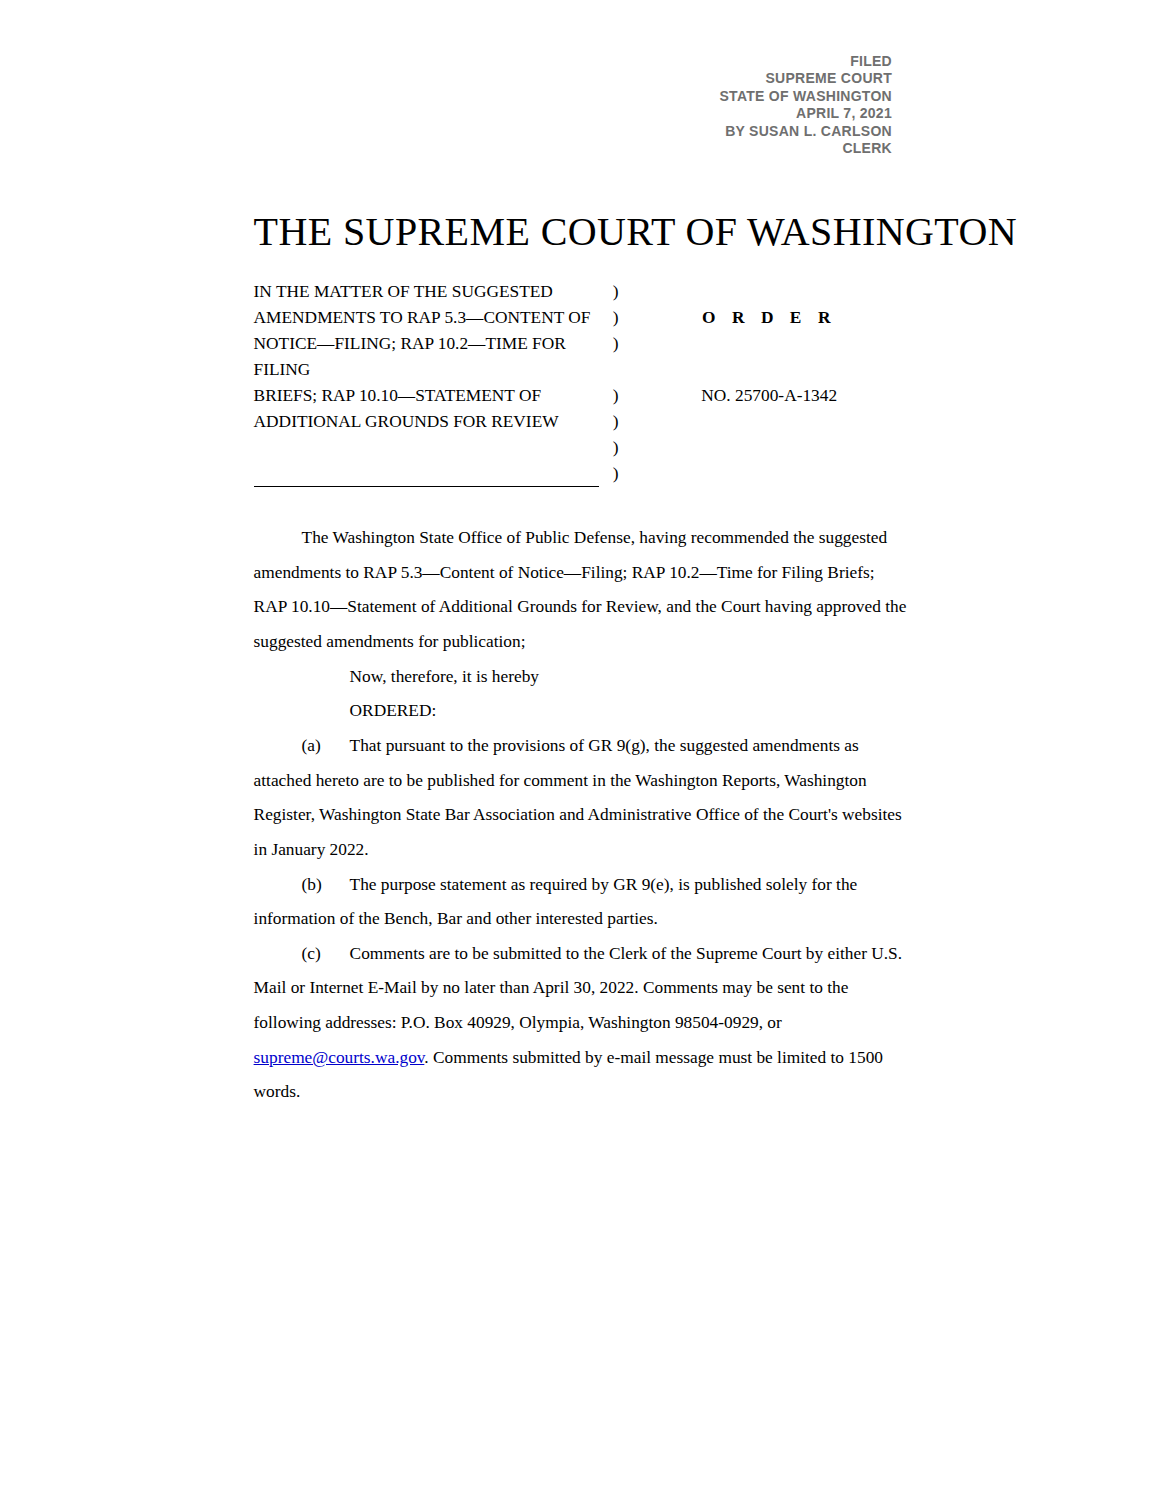FILED
SUPREME COURT
STATE OF WASHINGTON
APRIL 7, 2021
BY SUSAN L. CARLSON
CLERK
THE SUPREME COURT OF WASHINGTON
| IN THE MATTER OF THE SUGGESTED | ) | |
| AMENDMENTS TO RAP 5.3—CONTENT OF | ) | O R D E R |
| NOTICE—FILING; RAP 10.2—TIME FOR FILING | ) | |
| BRIEFS; RAP 10.10—STATEMENT OF | ) | NO. 25700-A-1342 |
| ADDITIONAL GROUNDS FOR REVIEW | ) | |
| | ) | |
| | ) | |
The Washington State Office of Public Defense, having recommended the suggested amendments to RAP 5.3—Content of Notice—Filing; RAP 10.2—Time for Filing Briefs; RAP 10.10—Statement of Additional Grounds for Review, and the Court having approved the suggested amendments for publication;
Now, therefore, it is hereby
ORDERED:
(a) That pursuant to the provisions of GR 9(g), the suggested amendments as attached hereto are to be published for comment in the Washington Reports, Washington Register, Washington State Bar Association and Administrative Office of the Court's websites in January 2022.
(b) The purpose statement as required by GR 9(e), is published solely for the information of the Bench, Bar and other interested parties.
(c) Comments are to be submitted to the Clerk of the Supreme Court by either U.S. Mail or Internet E-Mail by no later than April 30, 2022. Comments may be sent to the following addresses: P.O. Box 40929, Olympia, Washington 98504-0929, or supreme@courts.wa.gov. Comments submitted by e-mail message must be limited to 1500 words.